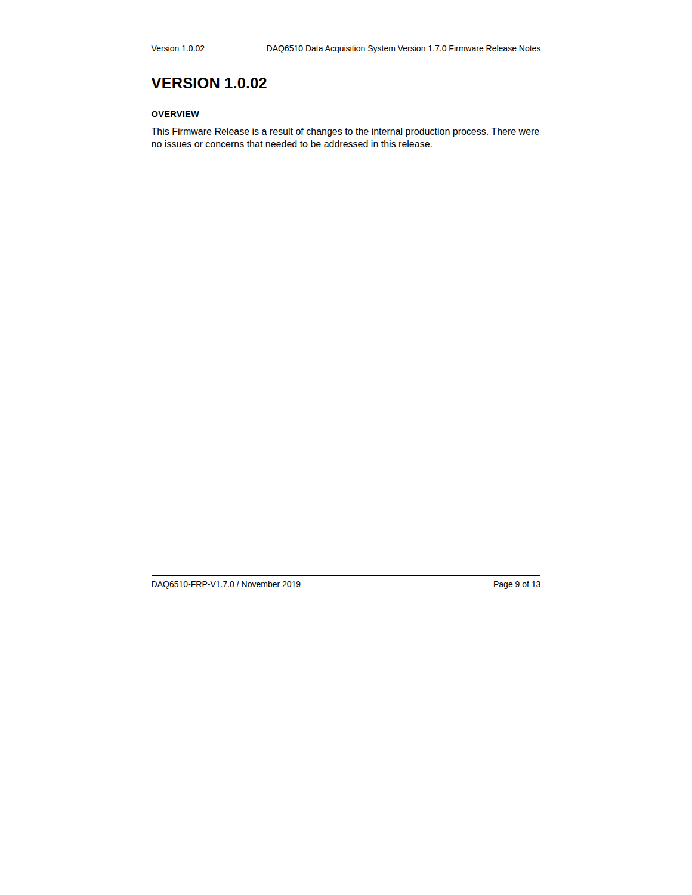Version 1.0.02
DAQ6510 Data Acquisition System Version 1.7.0 Firmware Release Notes
VERSION 1.0.02
OVERVIEW
This Firmware Release is a result of changes to the internal production process. There were no issues or concerns that needed to be addressed in this release.
DAQ6510-FRP-V1.7.0 / November 2019
Page 9 of 13